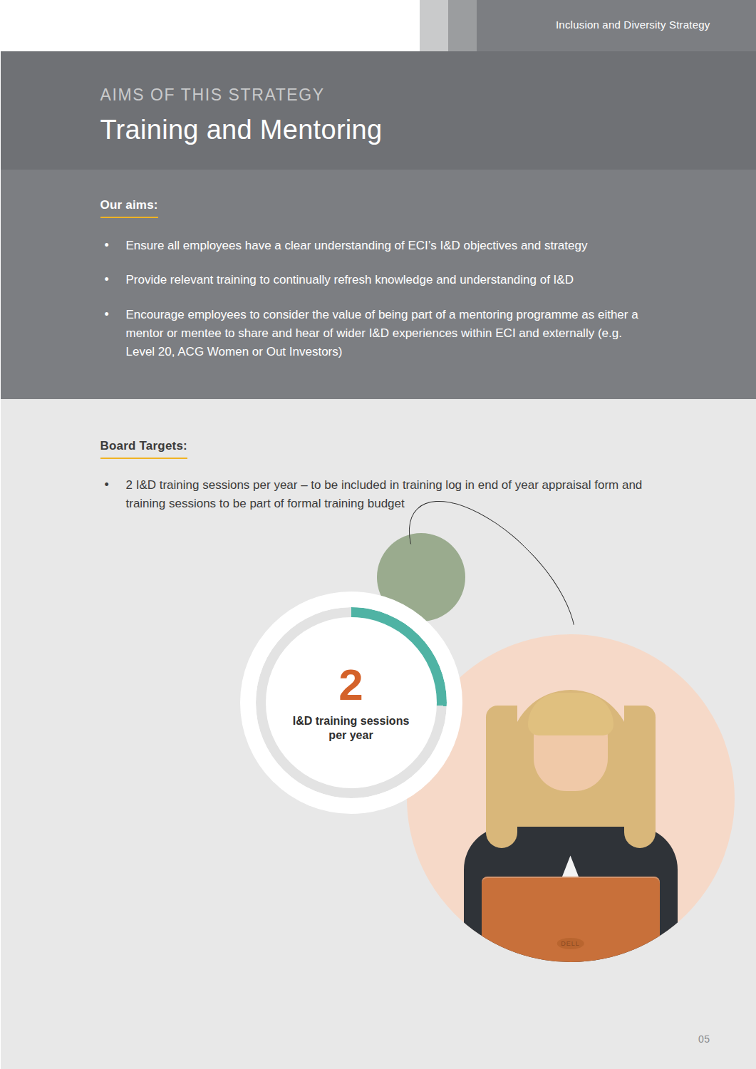Inclusion and Diversity Strategy
Aims of this strategy
Training and Mentoring
Our aims:
Ensure all employees have a clear understanding of ECI’s I&D objectives and strategy
Provide relevant training to continually refresh knowledge and understanding of I&D
Encourage employees to consider the value of being part of a mentoring programme as either a mentor or mentee to share and hear of wider I&D experiences within ECI and externally (e.g. Level 20, ACG Women or Out Investors)
Board Targets:
2 I&D training sessions per year – to be included in training log in end of year appraisal form and training sessions to be part of formal training budget
2
I&D training sessions
per year
05